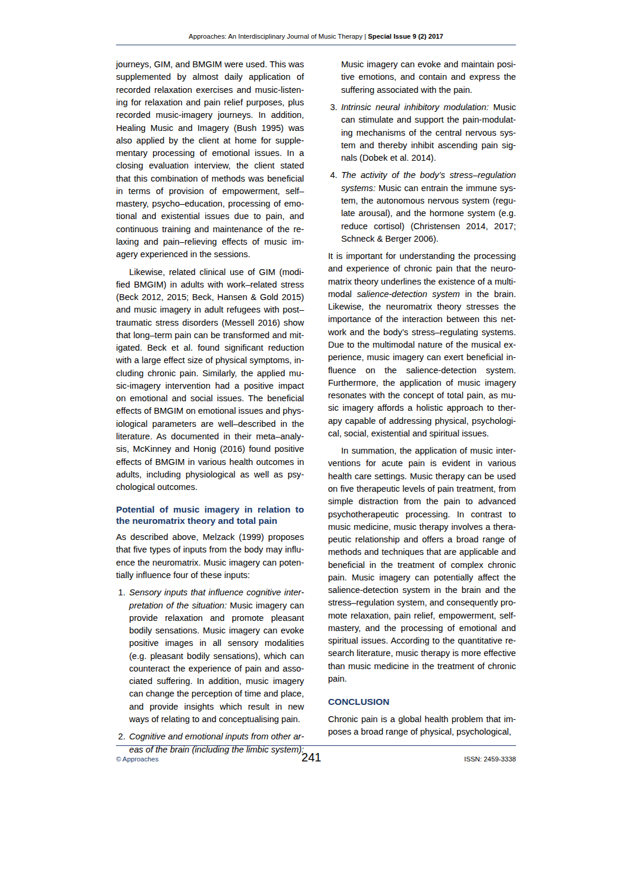Approaches: An Interdisciplinary Journal of Music Therapy | Special Issue 9 (2) 2017
journeys, GIM, and BMGIM were used. This was supplemented by almost daily application of recorded relaxation exercises and music-listening for relaxation and pain relief purposes, plus recorded music-imagery journeys. In addition, Healing Music and Imagery (Bush 1995) was also applied by the client at home for supplementary processing of emotional issues. In a closing evaluation interview, the client stated that this combination of methods was beneficial in terms of provision of empowerment, self–mastery, psycho–education, processing of emotional and existential issues due to pain, and continuous training and maintenance of the relaxing and pain–relieving effects of music imagery experienced in the sessions.
Likewise, related clinical use of GIM (modified BMGIM) in adults with work–related stress (Beck 2012, 2015; Beck, Hansen & Gold 2015) and music imagery in adult refugees with post–traumatic stress disorders (Messell 2016) show that long–term pain can be transformed and mitigated. Beck et al. found significant reduction with a large effect size of physical symptoms, including chronic pain. Similarly, the applied music-imagery intervention had a positive impact on emotional and social issues. The beneficial effects of BMGIM on emotional issues and physiological parameters are well–described in the literature. As documented in their meta–analysis, McKinney and Honig (2016) found positive effects of BMGIM in various health outcomes in adults, including physiological as well as psychological outcomes.
Potential of music imagery in relation to the neuromatrix theory and total pain
As described above, Melzack (1999) proposes that five types of inputs from the body may influence the neuromatrix. Music imagery can potentially influence four of these inputs:
Sensory inputs that influence cognitive interpretation of the situation: Music imagery can provide relaxation and promote pleasant bodily sensations. Music imagery can evoke positive images in all sensory modalities (e.g. pleasant bodily sensations), which can counteract the experience of pain and associated suffering. In addition, music imagery can change the perception of time and place, and provide insights which result in new ways of relating to and conceptualising pain.
Cognitive and emotional inputs from other areas of the brain (including the limbic system): Music imagery can evoke and maintain positive emotions, and contain and express the suffering associated with the pain.
Intrinsic neural inhibitory modulation: Music can stimulate and support the pain-modulating mechanisms of the central nervous system and thereby inhibit ascending pain signals (Dobek et al. 2014).
The activity of the body’s stress–regulation systems: Music can entrain the immune system, the autonomous nervous system (regulate arousal), and the hormone system (e.g. reduce cortisol) (Christensen 2014, 2017; Schneck & Berger 2006).
It is important for understanding the processing and experience of chronic pain that the neuromatrix theory underlines the existence of a multimodal salience-detection system in the brain. Likewise, the neuromatrix theory stresses the importance of the interaction between this network and the body’s stress–regulating systems. Due to the multimodal nature of the musical experience, music imagery can exert beneficial influence on the salience-detection system. Furthermore, the application of music imagery resonates with the concept of total pain, as music imagery affords a holistic approach to therapy capable of addressing physical, psychological, social, existential and spiritual issues.
In summation, the application of music interventions for acute pain is evident in various health care settings. Music therapy can be used on five therapeutic levels of pain treatment, from simple distraction from the pain to advanced psychotherapeutic processing. In contrast to music medicine, music therapy involves a therapeutic relationship and offers a broad range of methods and techniques that are applicable and beneficial in the treatment of complex chronic pain. Music imagery can potentially affect the salience-detection system in the brain and the stress–regulation system, and consequently promote relaxation, pain relief, empowerment, self-mastery, and the processing of emotional and spiritual issues. According to the quantitative research literature, music therapy is more effective than music medicine in the treatment of chronic pain.
Conclusion
Chronic pain is a global health problem that imposes a broad range of physical, psychological,
© Approaches 241 ISSN: 2459-3338